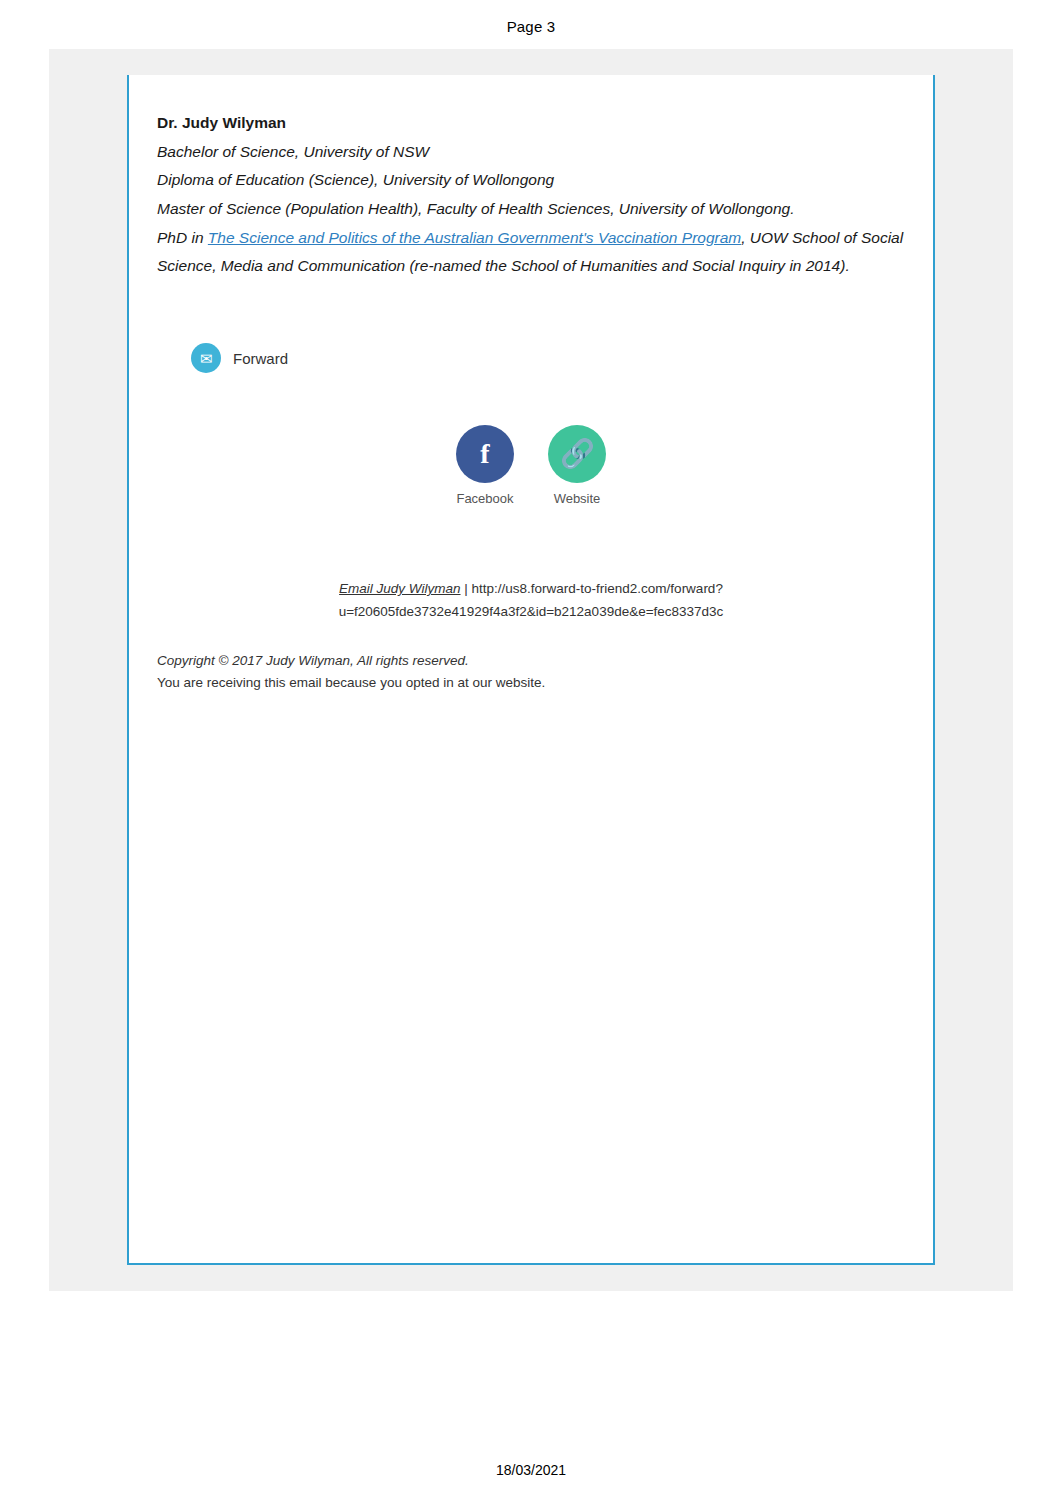Page 3
Dr. Judy Wilyman
Bachelor of Science, University of NSW
Diploma of Education (Science), University of Wollongong
Master of Science (Population Health), Faculty of Health Sciences, University of Wollongong.
PhD in The Science and Politics of the Australian Government's Vaccination Program, UOW School of Social Science, Media and Communication (re-named the School of Humanities and Social Inquiry in 2014).
✉ Forward
f
Facebook
🔗
Website
Email Judy Wilyman | http://us8.forward-to-friend2.com/forward?u=f20605fde3732e41929f4a3f2&id=b212a039de&e=fec8337d3c
Copyright © 2017 Judy Wilyman, All rights reserved.
You are receiving this email because you opted in at our website.
18/03/2021